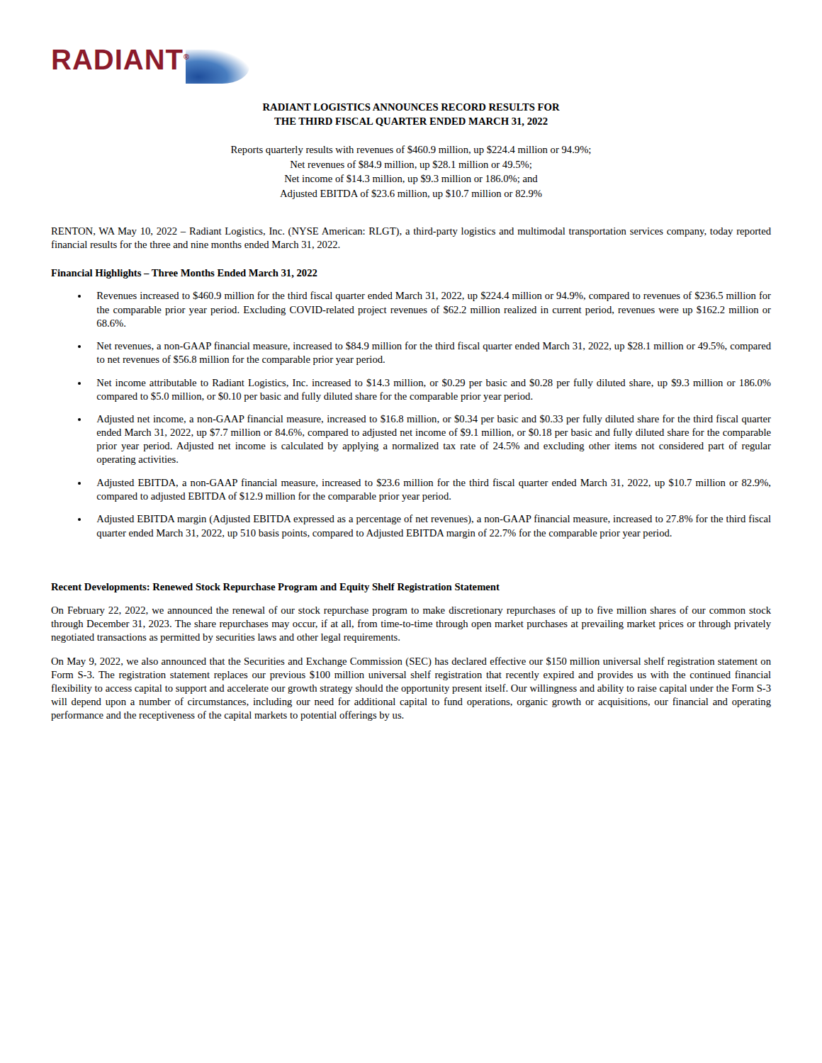RADIANT®
RADIANT LOGISTICS ANNOUNCES RECORD RESULTS FOR
THE THIRD FISCAL QUARTER ENDED MARCH 31, 2022
Reports quarterly results with revenues of $460.9 million, up $224.4 million or 94.9%;
Net revenues of $84.9 million, up $28.1 million or 49.5%;
Net income of $14.3 million, up $9.3 million or 186.0%; and
Adjusted EBITDA of $23.6 million, up $10.7 million or 82.9%
RENTON, WA May 10, 2022 – Radiant Logistics, Inc. (NYSE American: RLGT), a third-party logistics and multimodal transportation services company, today reported financial results for the three and nine months ended March 31, 2022.
Financial Highlights – Three Months Ended March 31, 2022
Revenues increased to $460.9 million for the third fiscal quarter ended March 31, 2022, up $224.4 million or 94.9%, compared to revenues of $236.5 million for the comparable prior year period. Excluding COVID-related project revenues of $62.2 million realized in current period, revenues were up $162.2 million or 68.6%.
Net revenues, a non-GAAP financial measure, increased to $84.9 million for the third fiscal quarter ended March 31, 2022, up $28.1 million or 49.5%, compared to net revenues of $56.8 million for the comparable prior year period.
Net income attributable to Radiant Logistics, Inc. increased to $14.3 million, or $0.29 per basic and $0.28 per fully diluted share, up $9.3 million or 186.0% compared to $5.0 million, or $0.10 per basic and fully diluted share for the comparable prior year period.
Adjusted net income, a non-GAAP financial measure, increased to $16.8 million, or $0.34 per basic and $0.33 per fully diluted share for the third fiscal quarter ended March 31, 2022, up $7.7 million or 84.6%, compared to adjusted net income of $9.1 million, or $0.18 per basic and fully diluted share for the comparable prior year period. Adjusted net income is calculated by applying a normalized tax rate of 24.5% and excluding other items not considered part of regular operating activities.
Adjusted EBITDA, a non-GAAP financial measure, increased to $23.6 million for the third fiscal quarter ended March 31, 2022, up $10.7 million or 82.9%, compared to adjusted EBITDA of $12.9 million for the comparable prior year period.
Adjusted EBITDA margin (Adjusted EBITDA expressed as a percentage of net revenues), a non-GAAP financial measure, increased to 27.8% for the third fiscal quarter ended March 31, 2022, up 510 basis points, compared to Adjusted EBITDA margin of 22.7% for the comparable prior year period.
Recent Developments: Renewed Stock Repurchase Program and Equity Shelf Registration Statement
On February 22, 2022, we announced the renewal of our stock repurchase program to make discretionary repurchases of up to five million shares of our common stock through December 31, 2023. The share repurchases may occur, if at all, from time-to-time through open market purchases at prevailing market prices or through privately negotiated transactions as permitted by securities laws and other legal requirements.
On May 9, 2022, we also announced that the Securities and Exchange Commission (SEC) has declared effective our $150 million universal shelf registration statement on Form S-3. The registration statement replaces our previous $100 million universal shelf registration that recently expired and provides us with the continued financial flexibility to access capital to support and accelerate our growth strategy should the opportunity present itself. Our willingness and ability to raise capital under the Form S-3 will depend upon a number of circumstances, including our need for additional capital to fund operations, organic growth or acquisitions, our financial and operating performance and the receptiveness of the capital markets to potential offerings by us.